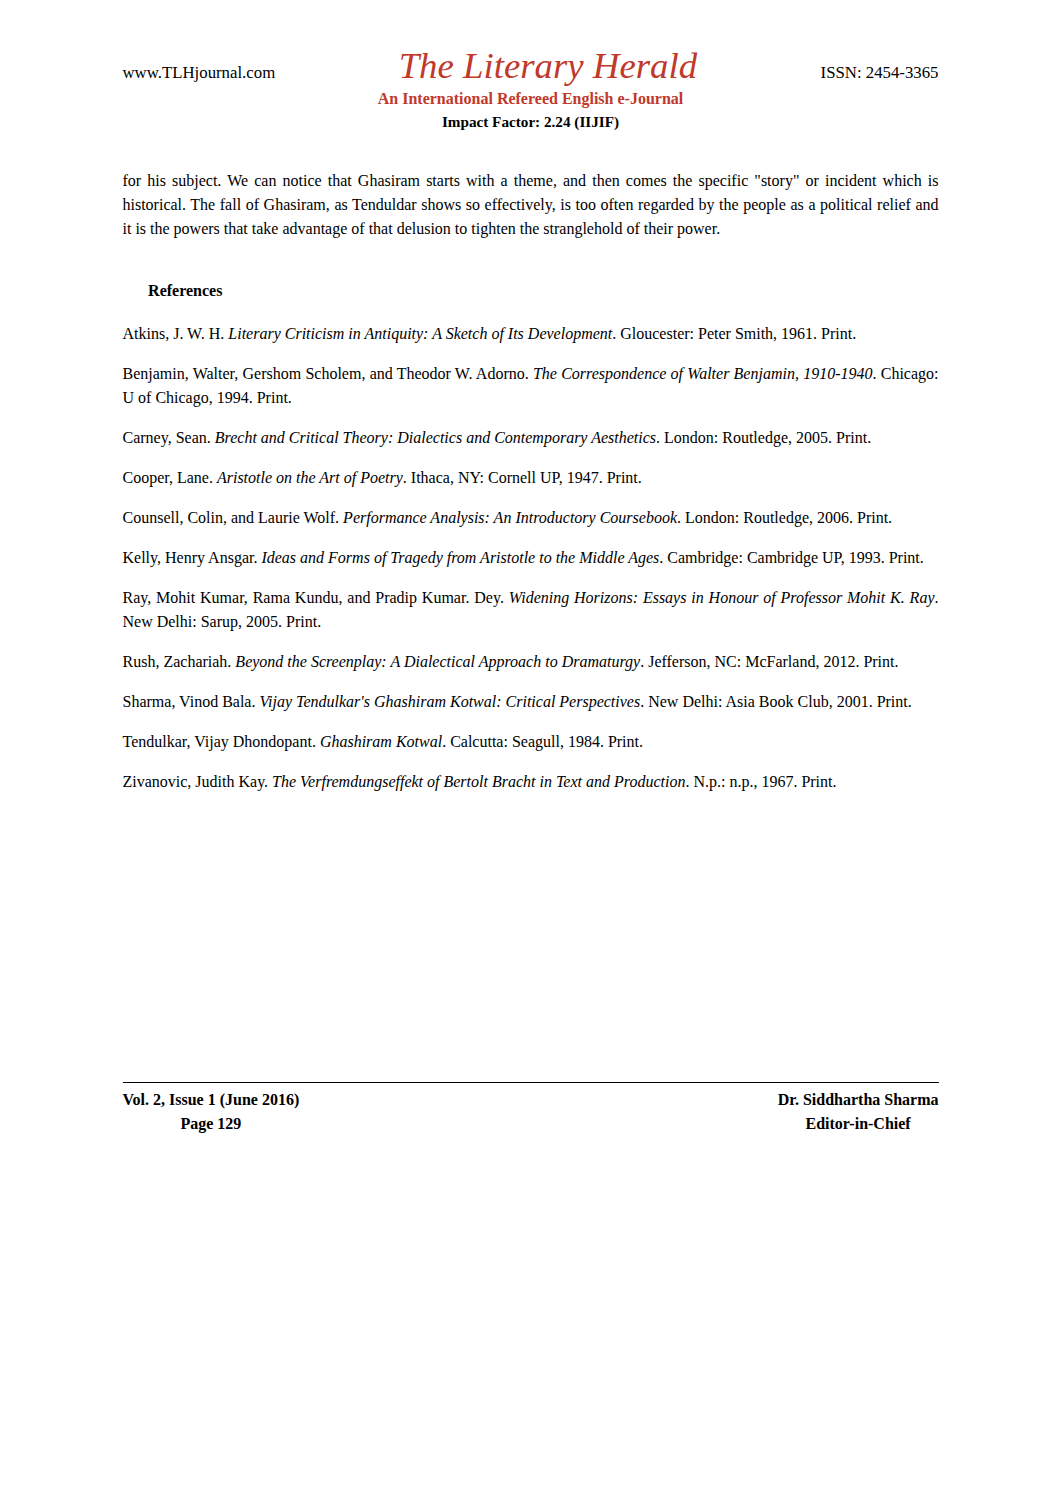www.TLHjournal.com The Literary Herald ISSN: 2454-3365
An International Refereed English e-Journal Impact Factor: 2.24 (IIJIF)
for his subject. We can notice that Ghasiram starts with a theme, and then comes the specific "story" or incident which is historical. The fall of Ghasiram, as Tenduldar shows so effectively, is too often regarded by the people as a political relief and it is the powers that take advantage of that delusion to tighten the stranglehold of their power.
References
Atkins, J. W. H. Literary Criticism in Antiquity: A Sketch of Its Development. Gloucester: Peter Smith, 1961. Print.
Benjamin, Walter, Gershom Scholem, and Theodor W. Adorno. The Correspondence of Walter Benjamin, 1910-1940. Chicago: U of Chicago, 1994. Print.
Carney, Sean. Brecht and Critical Theory: Dialectics and Contemporary Aesthetics. London: Routledge, 2005. Print.
Cooper, Lane. Aristotle on the Art of Poetry. Ithaca, NY: Cornell UP, 1947. Print.
Counsell, Colin, and Laurie Wolf. Performance Analysis: An Introductory Coursebook. London: Routledge, 2006. Print.
Kelly, Henry Ansgar. Ideas and Forms of Tragedy from Aristotle to the Middle Ages. Cambridge: Cambridge UP, 1993. Print.
Ray, Mohit Kumar, Rama Kundu, and Pradip Kumar. Dey. Widening Horizons: Essays in Honour of Professor Mohit K. Ray. New Delhi: Sarup, 2005. Print.
Rush, Zachariah. Beyond the Screenplay: A Dialectical Approach to Dramaturgy. Jefferson, NC: McFarland, 2012. Print.
Sharma, Vinod Bala. Vijay Tendulkar's Ghashiram Kotwal: Critical Perspectives. New Delhi: Asia Book Club, 2001. Print.
Tendulkar, Vijay Dhondopant. Ghashiram Kotwal. Calcutta: Seagull, 1984. Print.
Zivanovic, Judith Kay. The Verfremdungseffekt of Bertolt Bracht in Text and Production. N.p.: n.p., 1967. Print.
Vol. 2, Issue 1 (June 2016) Page 129
Dr. Siddhartha Sharma Editor-in-Chief